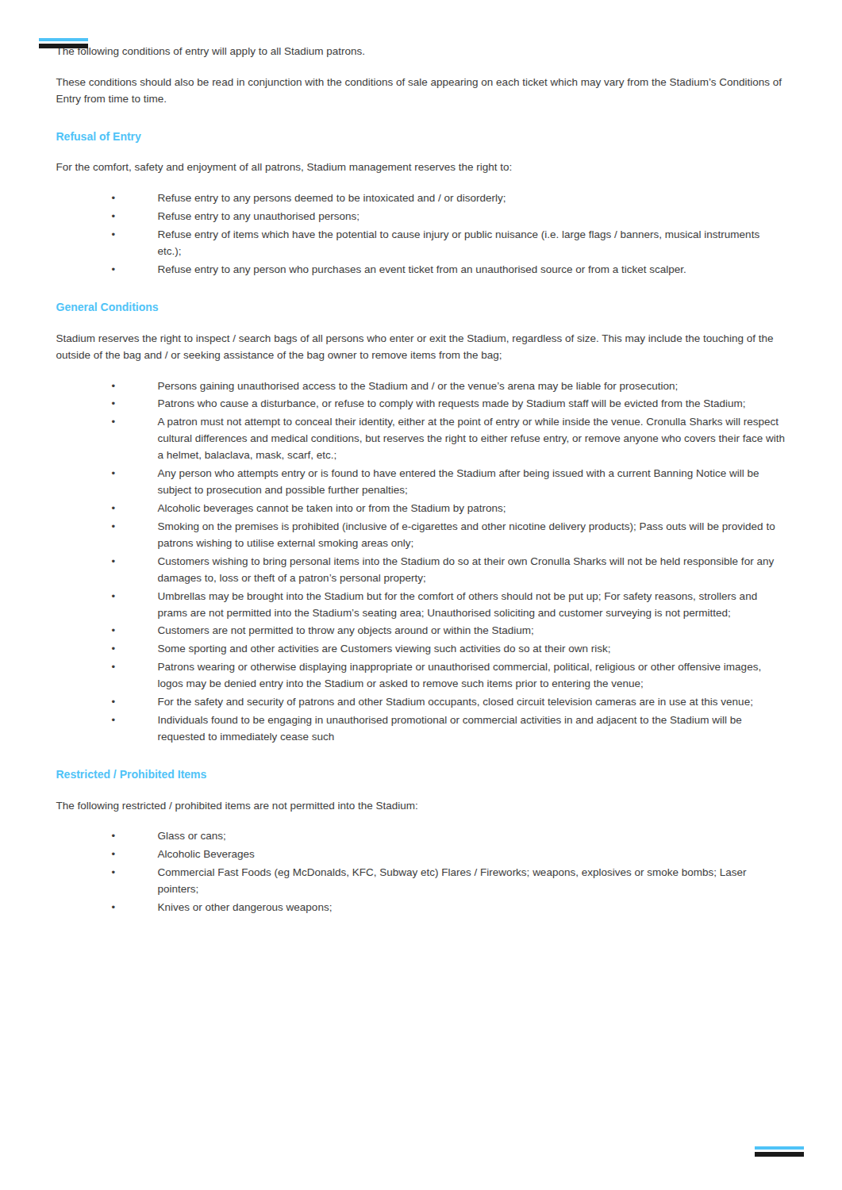The following conditions of entry will apply to all Stadium patrons.
These conditions should also be read in conjunction with the conditions of sale appearing on each ticket which may vary from the Stadium’s Conditions of Entry from time to time.
Refusal of Entry
For the comfort, safety and enjoyment of all patrons, Stadium management reserves the right to:
Refuse entry to any persons deemed to be intoxicated and / or disorderly;
Refuse entry to any unauthorised persons;
Refuse entry of items which have the potential to cause injury or public nuisance (i.e. large flags / banners, musical instruments etc.);
Refuse entry to any person who purchases an event ticket from an unauthorised source or from a ticket scalper.
General Conditions
Stadium reserves the right to inspect / search bags of all persons who enter or exit the Stadium, regardless of size. This may include the touching of the outside of the bag and / or seeking assistance of the bag owner to remove items from the bag;
Persons gaining unauthorised access to the Stadium and / or the venue’s arena may be liable for prosecution;
Patrons who cause a disturbance, or refuse to comply with requests made by Stadium staff will be evicted from the Stadium;
A patron must not attempt to conceal their identity, either at the point of entry or while inside the venue. Cronulla Sharks will respect cultural differences and medical conditions, but reserves the right to either refuse entry, or remove anyone who covers their face with a helmet, balaclava, mask, scarf, etc.;
Any person who attempts entry or is found to have entered the Stadium after being issued with a current Banning Notice will be subject to prosecution and possible further penalties;
Alcoholic beverages cannot be taken into or from the Stadium by patrons;
Smoking on the premises is prohibited (inclusive of e-cigarettes and other nicotine delivery products); Pass outs will be provided to patrons wishing to utilise external smoking areas only;
Customers wishing to bring personal items into the Stadium do so at their own Cronulla Sharks will not be held responsible for any damages to, loss or theft of a patron’s personal property;
Umbrellas may be brought into the Stadium but for the comfort of others should not be put up; For safety reasons, strollers and prams are not permitted into the Stadium’s seating area; Unauthorised soliciting and customer surveying is not permitted;
Customers are not permitted to throw any objects around or within the Stadium;
Some sporting and other activities are Customers viewing such activities do so at their own risk;
Patrons wearing or otherwise displaying inappropriate or unauthorised commercial, political, religious or other offensive images, logos may be denied entry into the Stadium or asked to remove such items prior to entering the venue;
For the safety and security of patrons and other Stadium occupants, closed circuit television cameras are in use at this venue;
Individuals found to be engaging in unauthorised promotional or commercial activities in and adjacent to the Stadium will be requested to immediately cease such
Restricted / Prohibited Items
The following restricted / prohibited items are not permitted into the Stadium:
Glass or cans;
Alcoholic Beverages
Commercial Fast Foods (eg McDonalds, KFC, Subway etc) Flares / Fireworks; weapons, explosives or smoke bombs; Laser pointers;
Knives or other dangerous weapons;